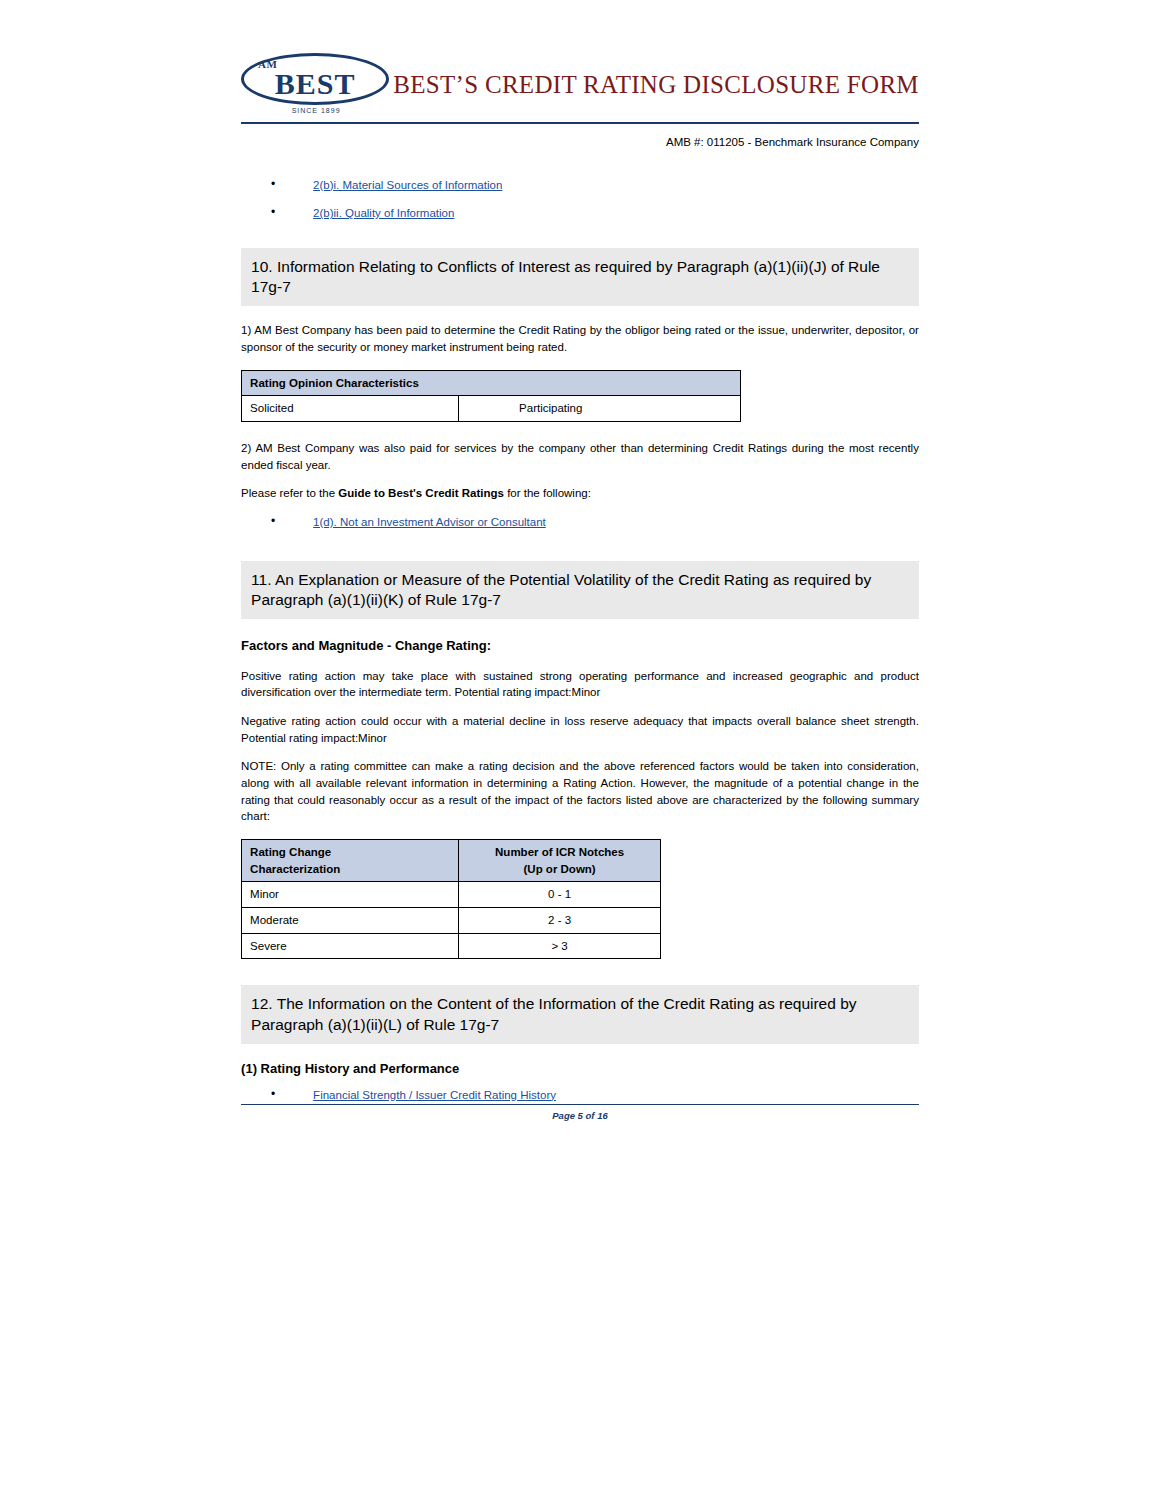AM
BEST
SINCE 1899
BEST’S CREDIT RATING DISCLOSURE FORM
AMB #: 011205 - Benchmark Insurance Company
2(b)i. Material Sources of Information
2(b)ii. Quality of Information
10. Information Relating to Conflicts of Interest as required by Paragraph (a)(1)(ii)(J) of Rule 17g-7
1) AM Best Company has been paid to determine the Credit Rating by the obligor being rated or the issue, underwriter, depositor, or sponsor of the security or money market instrument being rated.
| Rating Opinion Characteristics |
| --- |
| Solicited | Participating |
2) AM Best Company was also paid for services by the company other than determining Credit Ratings during the most recently ended fiscal year.
Please refer to the Guide to Best's Credit Ratings for the following:
1(d). Not an Investment Advisor or Consultant
11. An Explanation or Measure of the Potential Volatility of the Credit Rating as required by Paragraph (a)(1)(ii)(K) of Rule 17g-7
Factors and Magnitude - Change Rating:
Positive rating action may take place with sustained strong operating performance and increased geographic and product diversification over the intermediate term. Potential rating impact:Minor
Negative rating action could occur with a material decline in loss reserve adequacy that impacts overall balance sheet strength. Potential rating impact:Minor
NOTE: Only a rating committee can make a rating decision and the above referenced factors would be taken into consideration, along with all available relevant information in determining a Rating Action. However, the magnitude of a potential change in the rating that could reasonably occur as a result of the impact of the factors listed above are characterized by the following summary chart:
| Rating Change Characterization | Number of ICR Notches (Up or Down) |
| --- | --- |
| Minor | 0 - 1 |
| Moderate | 2 - 3 |
| Severe | > 3 |
12. The Information on the Content of the Information of the Credit Rating as required by Paragraph (a)(1)(ii)(L) of Rule 17g-7
(1) Rating History and Performance
Financial Strength / Issuer Credit Rating History
Page 5 of 16